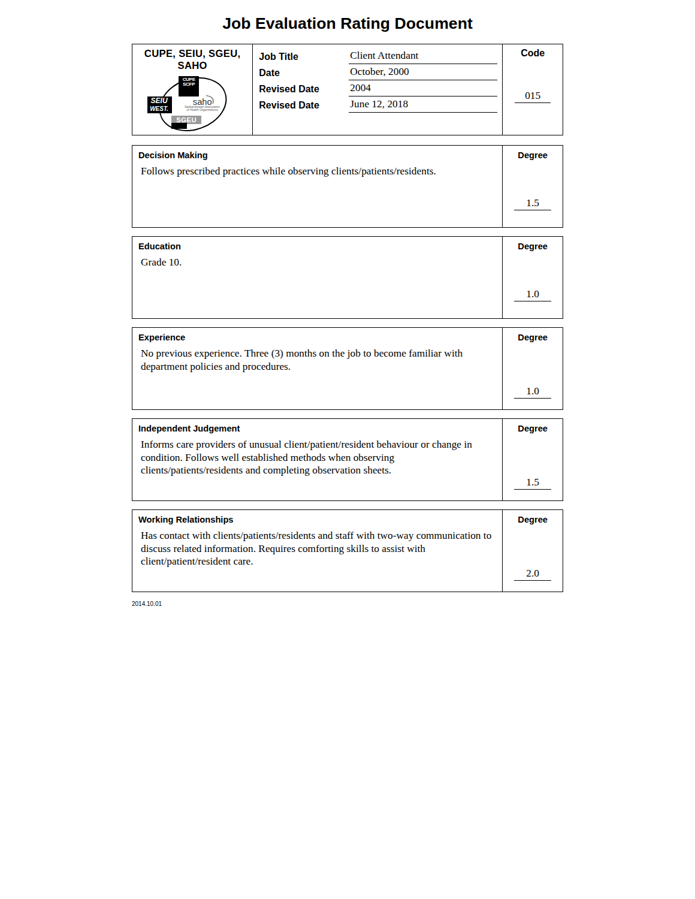Job Evaluation Rating Document
| CUPE, SEIU, SGEU, SAHO CUPE SCFP SEIU WEST. saho Saskatchewan Association of Health Organizations SGEU | / Job Title / Client Attendant / / Date / October, 2000 / / Revised Date / 2004 / / Revised Date / June 12, 2018 / | Code 015 |
| Decision Making Follows prescribed practices while observing clients/patients/residents. | Degree 1.5 |
| Education Grade 10. | Degree 1.0 |
| Experience No previous experience. Three (3) months on the job to become familiar with department policies and procedures. | Degree 1.0 |
| Independent Judgement Informs care providers of unusual client/patient/resident behaviour or change in condition. Follows well established methods when observing clients/patients/residents and completing observation sheets. | Degree 1.5 |
| Working Relationships Has contact with clients/patients/residents and staff with two-way communication to discuss related information. Requires comforting skills to assist with client/patient/resident care. | Degree 2.0 |
2014.10.01